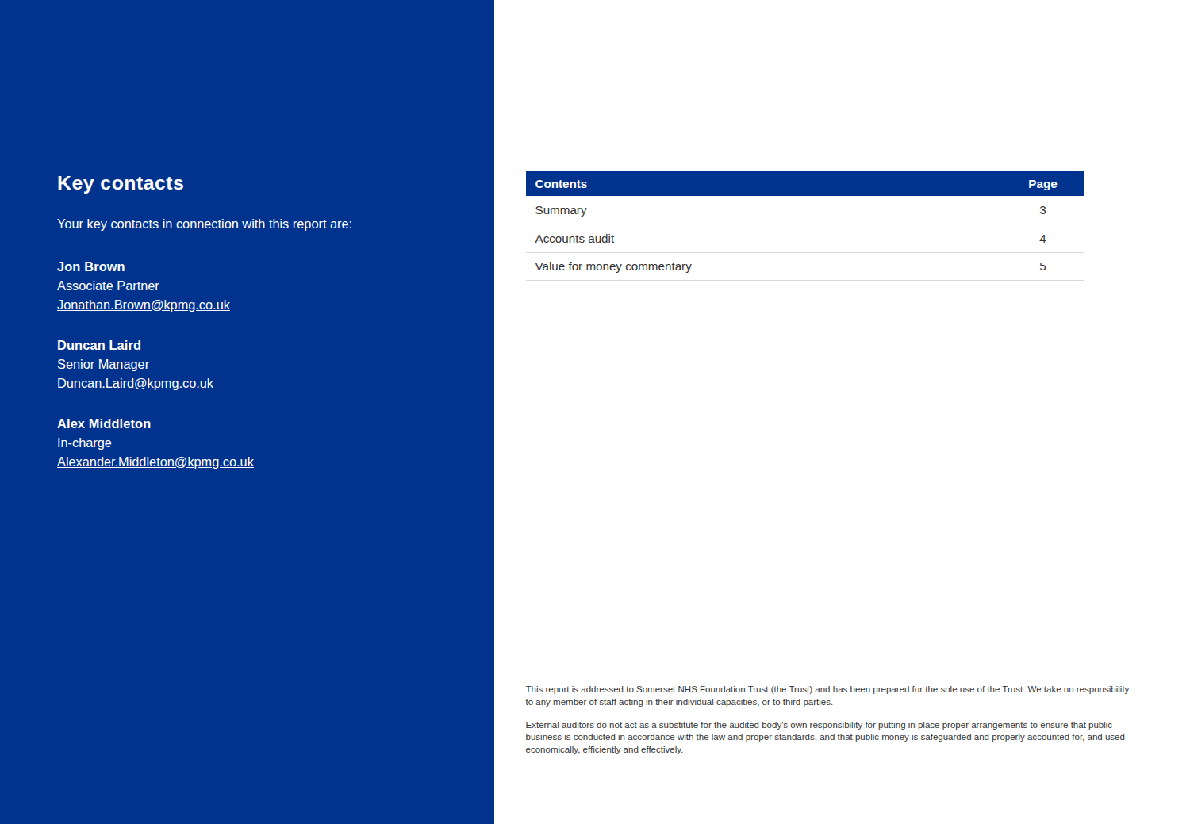Key contacts
Your key contacts in connection with this report are:
Jon Brown Associate Partner Jonathan.Brown@kpmg.co.uk
Duncan Laird Senior Manager Duncan.Laird@kpmg.co.uk
Alex Middleton In-charge Alexander.Middleton@kpmg.co.uk
| Contents | Page |
| --- | --- |
| Summary | 3 |
| Accounts audit | 4 |
| Value for money commentary | 5 |
This report is addressed to Somerset NHS Foundation Trust (the Trust) and has been prepared for the sole use of the Trust. We take no responsibility to any member of staff acting in their individual capacities, or to third parties.
External auditors do not act as a substitute for the audited body's own responsibility for putting in place proper arrangements to ensure that public business is conducted in accordance with the law and proper standards, and that public money is safeguarded and properly accounted for, and used economically, efficiently and effectively.